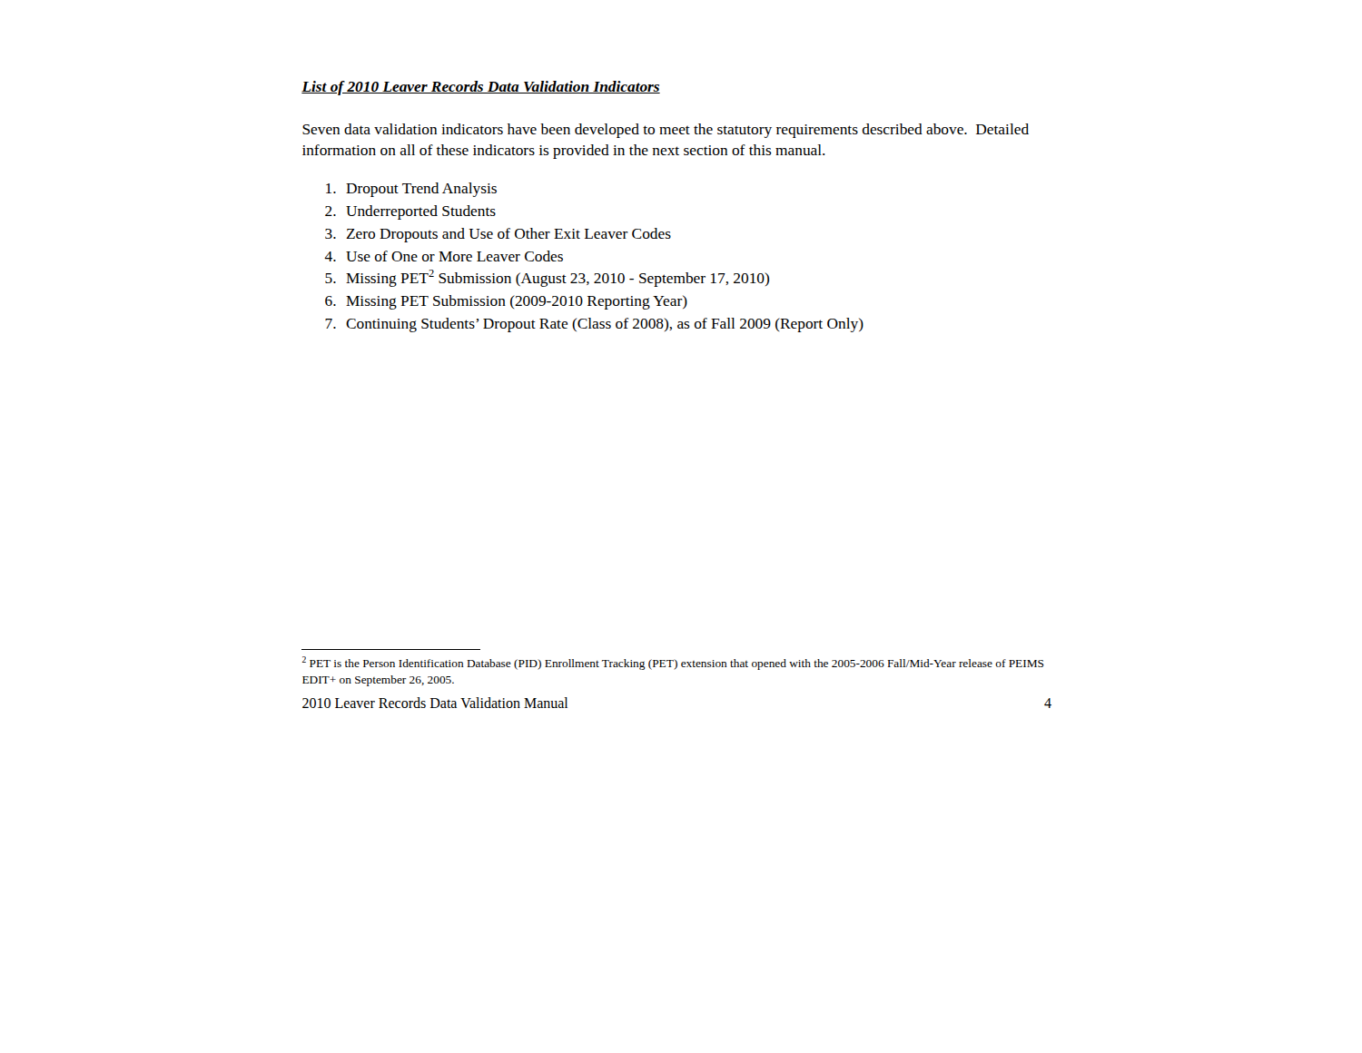List of 2010 Leaver Records Data Validation Indicators
Seven data validation indicators have been developed to meet the statutory requirements described above. Detailed information on all of these indicators is provided in the next section of this manual.
Dropout Trend Analysis
Underreported Students
Zero Dropouts and Use of Other Exit Leaver Codes
Use of One or More Leaver Codes
Missing PET2 Submission (August 23, 2010 - September 17, 2010)
Missing PET Submission (2009-2010 Reporting Year)
Continuing Students’ Dropout Rate (Class of 2008), as of Fall 2009 (Report Only)
2 PET is the Person Identification Database (PID) Enrollment Tracking (PET) extension that opened with the 2005-2006 Fall/Mid-Year release of PEIMS EDIT+ on September 26, 2005.
2010 Leaver Records Data Validation Manual 4